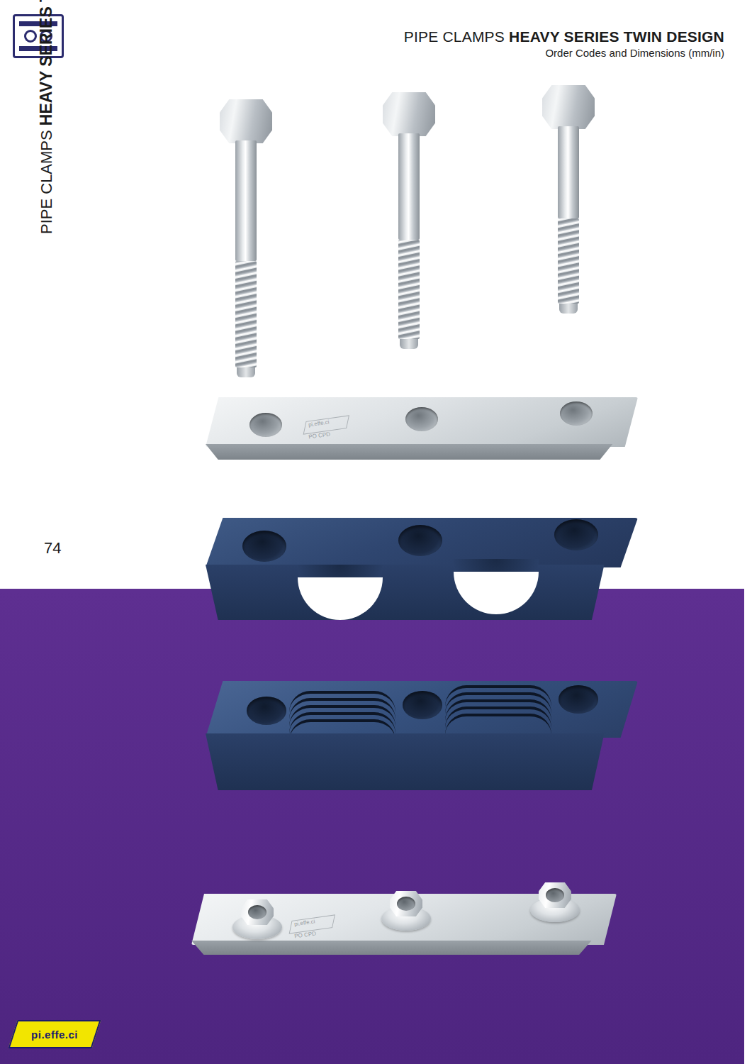PIPE CLAMPS HEAVY SERIES TWIN DESIGN
Order Codes and Dimensions (mm/in)
PIPE CLAMPS HEAVY SERIES TWIN DESIGN
74
pi.effe.ci
PO CPD
pi.effe.ci
PO CPD
pi.effe.ci